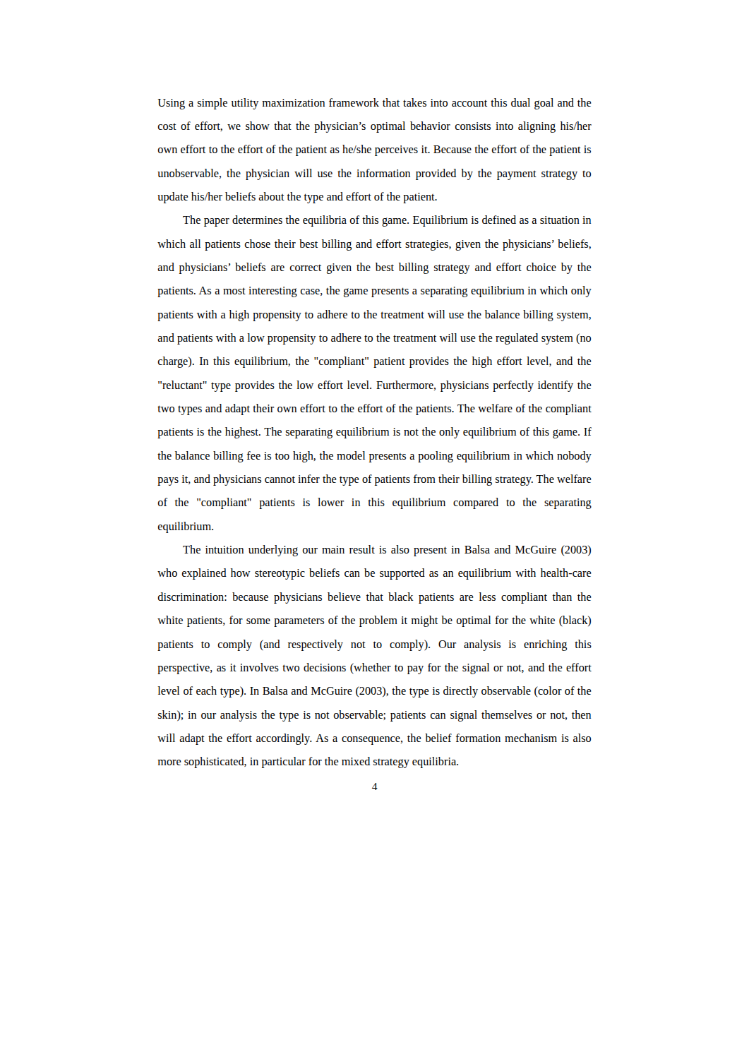Using a simple utility maximization framework that takes into account this dual goal and the cost of effort, we show that the physician’s optimal behavior consists into aligning his/her own effort to the effort of the patient as he/she perceives it. Because the effort of the patient is unobservable, the physician will use the information provided by the payment strategy to update his/her beliefs about the type and effort of the patient.
The paper determines the equilibria of this game. Equilibrium is defined as a situation in which all patients chose their best billing and effort strategies, given the physicians’ beliefs, and physicians’ beliefs are correct given the best billing strategy and effort choice by the patients. As a most interesting case, the game presents a separating equilibrium in which only patients with a high propensity to adhere to the treatment will use the balance billing system, and patients with a low propensity to adhere to the treatment will use the regulated system (no charge). In this equilibrium, the "compliant" patient provides the high effort level, and the "reluctant" type provides the low effort level. Furthermore, physicians perfectly identify the two types and adapt their own effort to the effort of the patients. The welfare of the compliant patients is the highest. The separating equilibrium is not the only equilibrium of this game. If the balance billing fee is too high, the model presents a pooling equilibrium in which nobody pays it, and physicians cannot infer the type of patients from their billing strategy. The welfare of the "compliant" patients is lower in this equilibrium compared to the separating equilibrium.
The intuition underlying our main result is also present in Balsa and McGuire (2003) who explained how stereotypic beliefs can be supported as an equilibrium with health-care discrimination: because physicians believe that black patients are less compliant than the white patients, for some parameters of the problem it might be optimal for the white (black) patients to comply (and respectively not to comply). Our analysis is enriching this perspective, as it involves two decisions (whether to pay for the signal or not, and the effort level of each type). In Balsa and McGuire (2003), the type is directly observable (color of the skin); in our analysis the type is not observable; patients can signal themselves or not, then will adapt the effort accordingly. As a consequence, the belief formation mechanism is also more sophisticated, in particular for the mixed strategy equilibria.
4